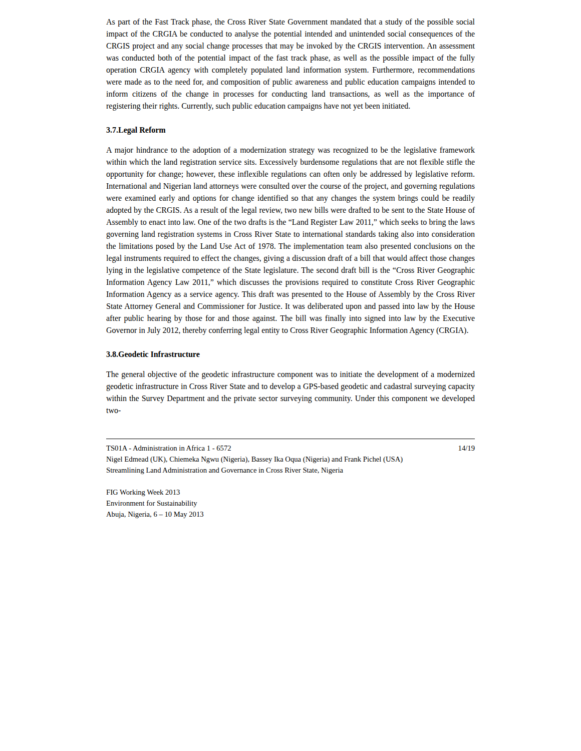As part of the Fast Track phase, the Cross River State Government mandated that a study of the possible social impact of the CRGIA be conducted to analyse the potential intended and unintended social consequences of the CRGIS project and any social change processes that may be invoked by the CRGIS intervention. An assessment was conducted both of the potential impact of the fast track phase, as well as the possible impact of the fully operation CRGIA agency with completely populated land information system. Furthermore, recommendations were made as to the need for, and composition of public awareness and public education campaigns intended to inform citizens of the change in processes for conducting land transactions, as well as the importance of registering their rights. Currently, such public education campaigns have not yet been initiated.
3.7.Legal Reform
A major hindrance to the adoption of a modernization strategy was recognized to be the legislative framework within which the land registration service sits. Excessively burdensome regulations that are not flexible stifle the opportunity for change; however, these inflexible regulations can often only be addressed by legislative reform. International and Nigerian land attorneys were consulted over the course of the project, and governing regulations were examined early and options for change identified so that any changes the system brings could be readily adopted by the CRGIS. As a result of the legal review, two new bills were drafted to be sent to the State House of Assembly to enact into law. One of the two drafts is the “Land Register Law 2011,” which seeks to bring the laws governing land registration systems in Cross River State to international standards taking also into consideration the limitations posed by the Land Use Act of 1978. The implementation team also presented conclusions on the legal instruments required to effect the changes, giving a discussion draft of a bill that would affect those changes lying in the legislative competence of the State legislature. The second draft bill is the “Cross River Geographic Information Agency Law 2011,” which discusses the provisions required to constitute Cross River Geographic Information Agency as a service agency. This draft was presented to the House of Assembly by the Cross River State Attorney General and Commissioner for Justice. It was deliberated upon and passed into law by the House after public hearing by those for and those against. The bill was finally into signed into law by the Executive Governor in July 2012, thereby conferring legal entity to Cross River Geographic Information Agency (CRGIA).
3.8.Geodetic Infrastructure
The general objective of the geodetic infrastructure component was to initiate the development of a modernized geodetic infrastructure in Cross River State and to develop a GPS-based geodetic and cadastral surveying capacity within the Survey Department and the private sector surveying community. Under this component we developed two-
14/19
TS01A - Administration in Africa 1 - 6572
Nigel Edmead (UK), Chiemeka Ngwu (Nigeria), Bassey Ika Oqua (Nigeria) and Frank Pichel (USA)
Streamlining Land Administration and Governance in Cross River State, Nigeria
FIG Working Week 2013
Environment for Sustainability
Abuja, Nigeria, 6 – 10 May 2013